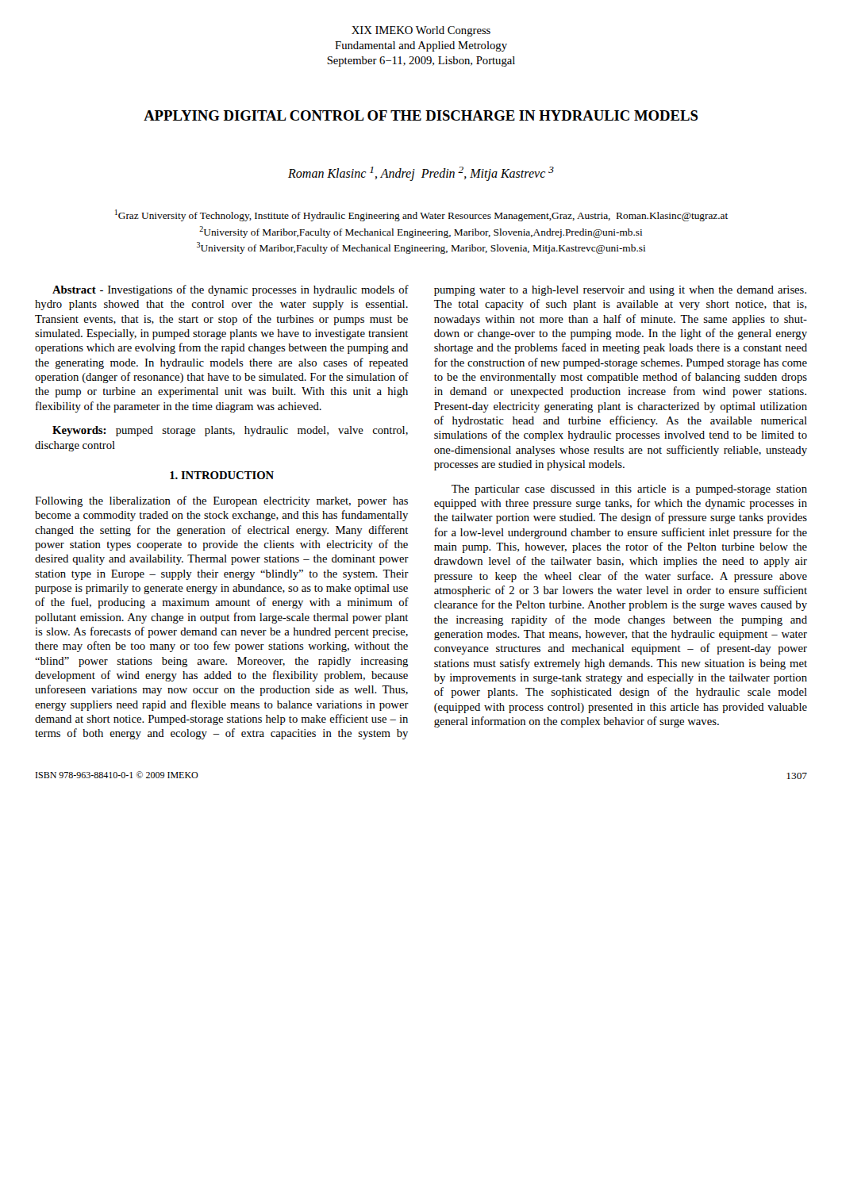XIX IMEKO World Congress
Fundamental and Applied Metrology
September 6−11, 2009, Lisbon, Portugal
Applying Digital Control of the Discharge in Hydraulic Models
Roman Klasinc 1, Andrej Predin 2, Mitja Kastrevc 3
1Graz University of Technology, Institute of Hydraulic Engineering and Water Resources Management,Graz, Austria, Roman.Klasinc@tugraz.at
2University of Maribor,Faculty of Mechanical Engineering, Maribor, Slovenia,Andrej.Predin@uni-mb.si
3University of Maribor,Faculty of Mechanical Engineering, Maribor, Slovenia, Mitja.Kastrevc@uni-mb.si
Abstract - Investigations of the dynamic processes in hydraulic models of hydro plants showed that the control over the water supply is essential. Transient events, that is, the start or stop of the turbines or pumps must be simulated. Especially, in pumped storage plants we have to investigate transient operations which are evolving from the rapid changes between the pumping and the generating mode. In hydraulic models there are also cases of repeated operation (danger of resonance) that have to be simulated. For the simulation of the pump or turbine an experimental unit was built. With this unit a high flexibility of the parameter in the time diagram was achieved.
Keywords: pumped storage plants, hydraulic model, valve control, discharge control
1. INTRODUCTION
Following the liberalization of the European electricity market, power has become a commodity traded on the stock exchange, and this has fundamentally changed the setting for the generation of electrical energy. Many different power station types cooperate to provide the clients with electricity of the desired quality and availability. Thermal power stations – the dominant power station type in Europe – supply their energy “blindly” to the system. Their purpose is primarily to generate energy in abundance, so as to make optimal use of the fuel, producing a maximum amount of energy with a minimum of pollutant emission. Any change in output from large-scale thermal power plant is slow. As forecasts of power demand can never be a hundred percent precise, there may often be too many or too few power stations working, without the “blind” power stations being aware. Moreover, the rapidly increasing development of wind energy has added to the flexibility problem, because unforeseen variations may now occur on the production side as well. Thus, energy suppliers need rapid and flexible means to balance variations in power demand at short notice. Pumped-storage stations help to make efficient use – in terms of both energy and ecology – of extra capacities in the system by pumping water to a high-level reservoir and using it when the demand arises. The total capacity of such plant is available at very short notice, that is, nowadays within not more than a half of minute. The same applies to shut-down or change-over to the pumping mode. In the light of the general energy shortage and the problems faced in meeting peak loads there is a constant need for the construction of new pumped-storage schemes. Pumped storage has come to be the environmentally most compatible method of balancing sudden drops in demand or unexpected production increase from wind power stations. Present-day electricity generating plant is characterized by optimal utilization of hydrostatic head and turbine efficiency. As the available numerical simulations of the complex hydraulic processes involved tend to be limited to one-dimensional analyses whose results are not sufficiently reliable, unsteady processes are studied in physical models.
The particular case discussed in this article is a pumped-storage station equipped with three pressure surge tanks, for which the dynamic processes in the tailwater portion were studied. The design of pressure surge tanks provides for a low-level underground chamber to ensure sufficient inlet pressure for the main pump. This, however, places the rotor of the Pelton turbine below the drawdown level of the tailwater basin, which implies the need to apply air pressure to keep the wheel clear of the water surface. A pressure above atmospheric of 2 or 3 bar lowers the water level in order to ensure sufficient clearance for the Pelton turbine. Another problem is the surge waves caused by the increasing rapidity of the mode changes between the pumping and generation modes. That means, however, that the hydraulic equipment – water conveyance structures and mechanical equipment – of present-day power stations must satisfy extremely high demands. This new situation is being met by improvements in surge-tank strategy and especially in the tailwater portion of power plants. The sophisticated design of the hydraulic scale model (equipped with process control) presented in this article has provided valuable general information on the complex behavior of surge waves.
ISBN 978-963-88410-0-1 © 2009 IMEKO 1307